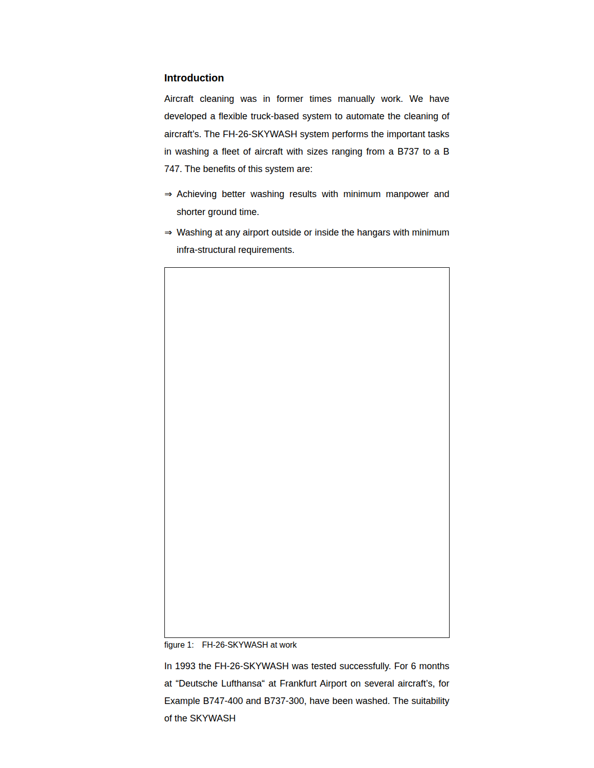Introduction
Aircraft cleaning was in former times manually work. We have developed a flexible truck-based system to automate the cleaning of aircraft’s. The FH-26-SKYWASH system performs the important tasks in washing a fleet of aircraft with sizes ranging from a B737 to a B 747. The benefits of this system are:
Achieving better washing results with minimum manpower and shorter ground time.
Washing at any airport outside or inside the hangars with minimum infra-structural requirements.
figure 1: FH-26-SKYWASH at work
In 1993 the FH-26-SKYWASH was tested successfully. For 6 months at “Deutsche Lufthansa“ at Frankfurt Airport on several aircraft’s, for Example B747-400 and B737-300, have been washed. The suitability of the SKYWASH